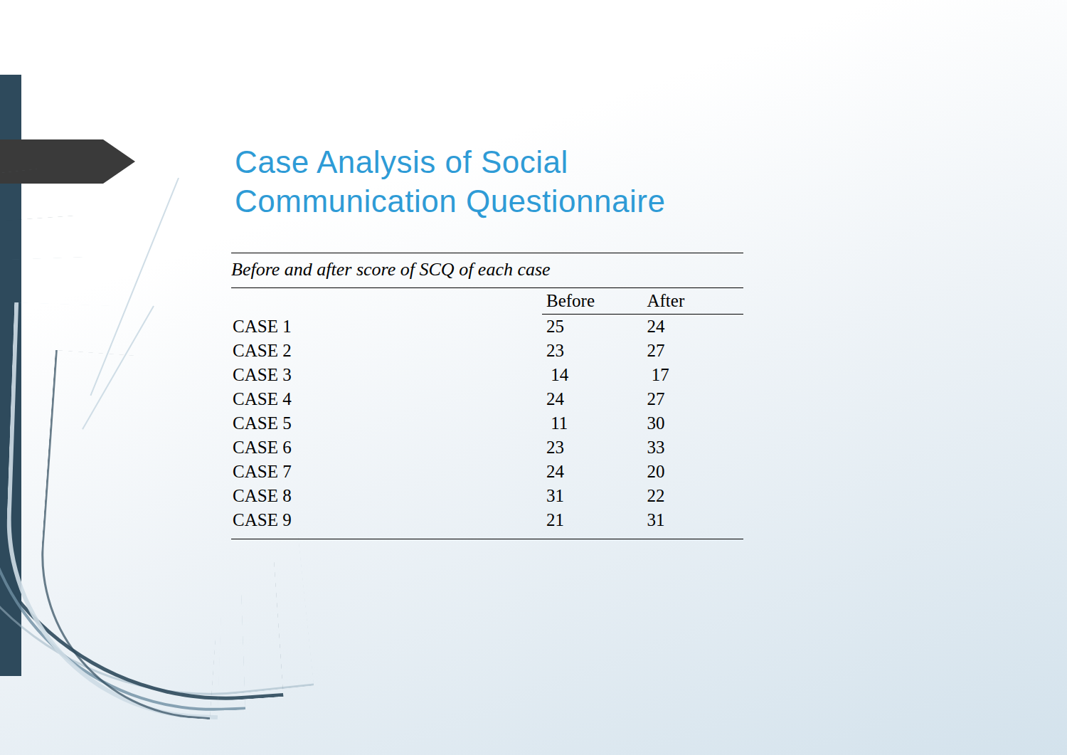Case Analysis of Social
Communication Questionnaire
Before and after score of SCQ of each case
| | Before | After |
| --- | --- | --- |
| CASE 1 | 25 | 24 |
| CASE 2 | 23 | 27 |
| CASE 3 | 14 | 17 |
| CASE 4 | 24 | 27 |
| CASE 5 | 11 | 30 |
| CASE 6 | 23 | 33 |
| CASE 7 | 24 | 20 |
| CASE 8 | 31 | 22 |
| CASE 9 | 21 | 31 |